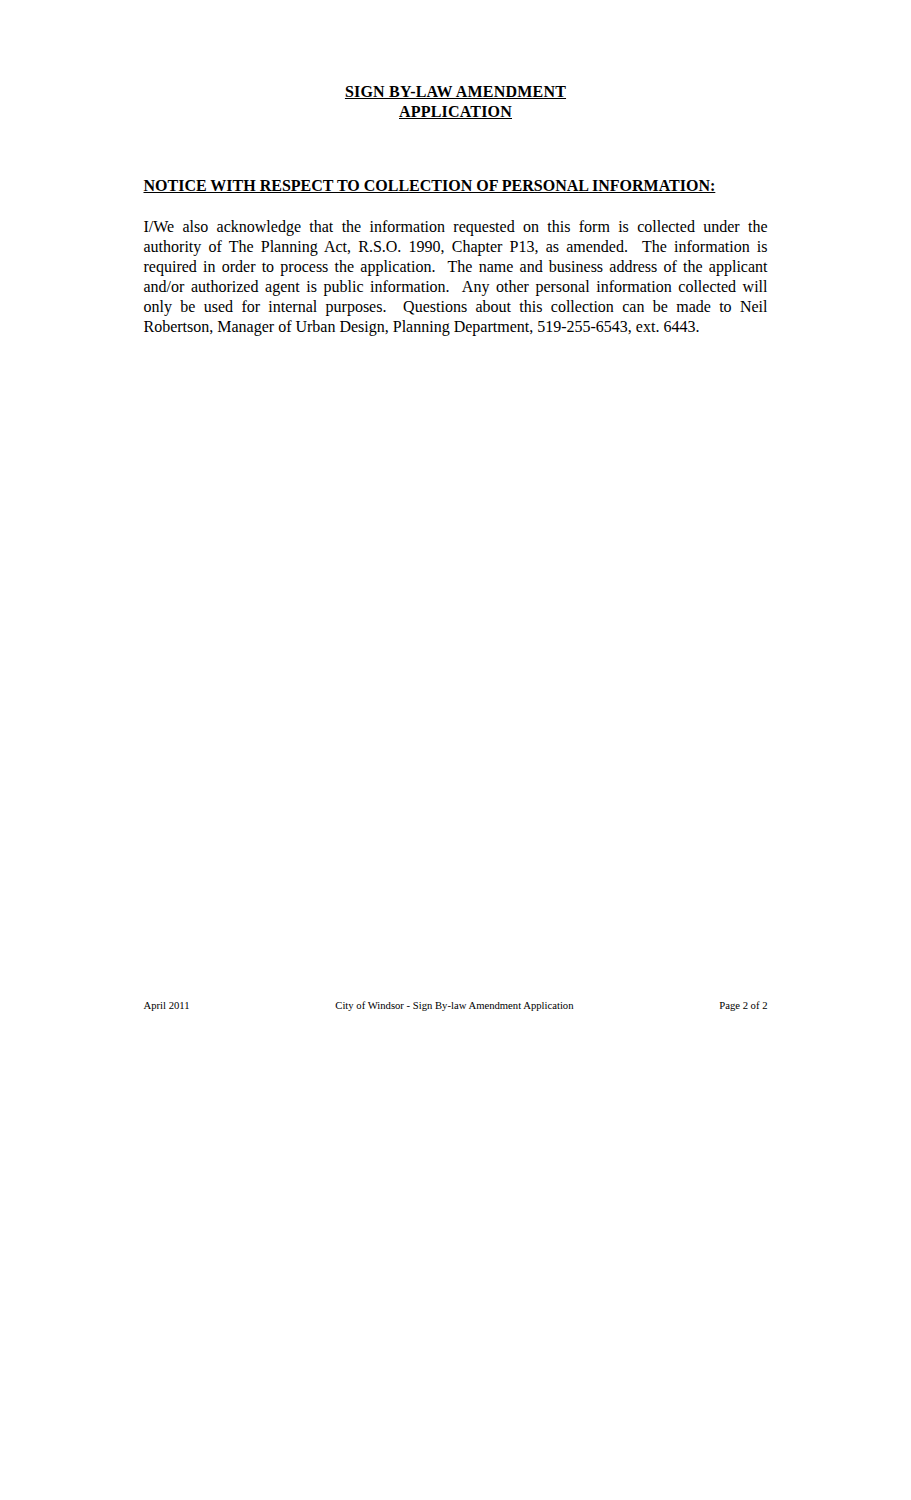SIGN BY-LAW AMENDMENT
APPLICATION
NOTICE WITH RESPECT TO COLLECTION OF PERSONAL INFORMATION:
I/We also acknowledge that the information requested on this form is collected under the authority of The Planning Act, R.S.O. 1990, Chapter P13, as amended. The information is required in order to process the application. The name and business address of the applicant and/or authorized agent is public information. Any other personal information collected will only be used for internal purposes. Questions about this collection can be made to Neil Robertson, Manager of Urban Design, Planning Department, 519-255-6543, ext. 6443.
April 2011 City of Windsor - Sign By-law Amendment Application Page 2 of 2